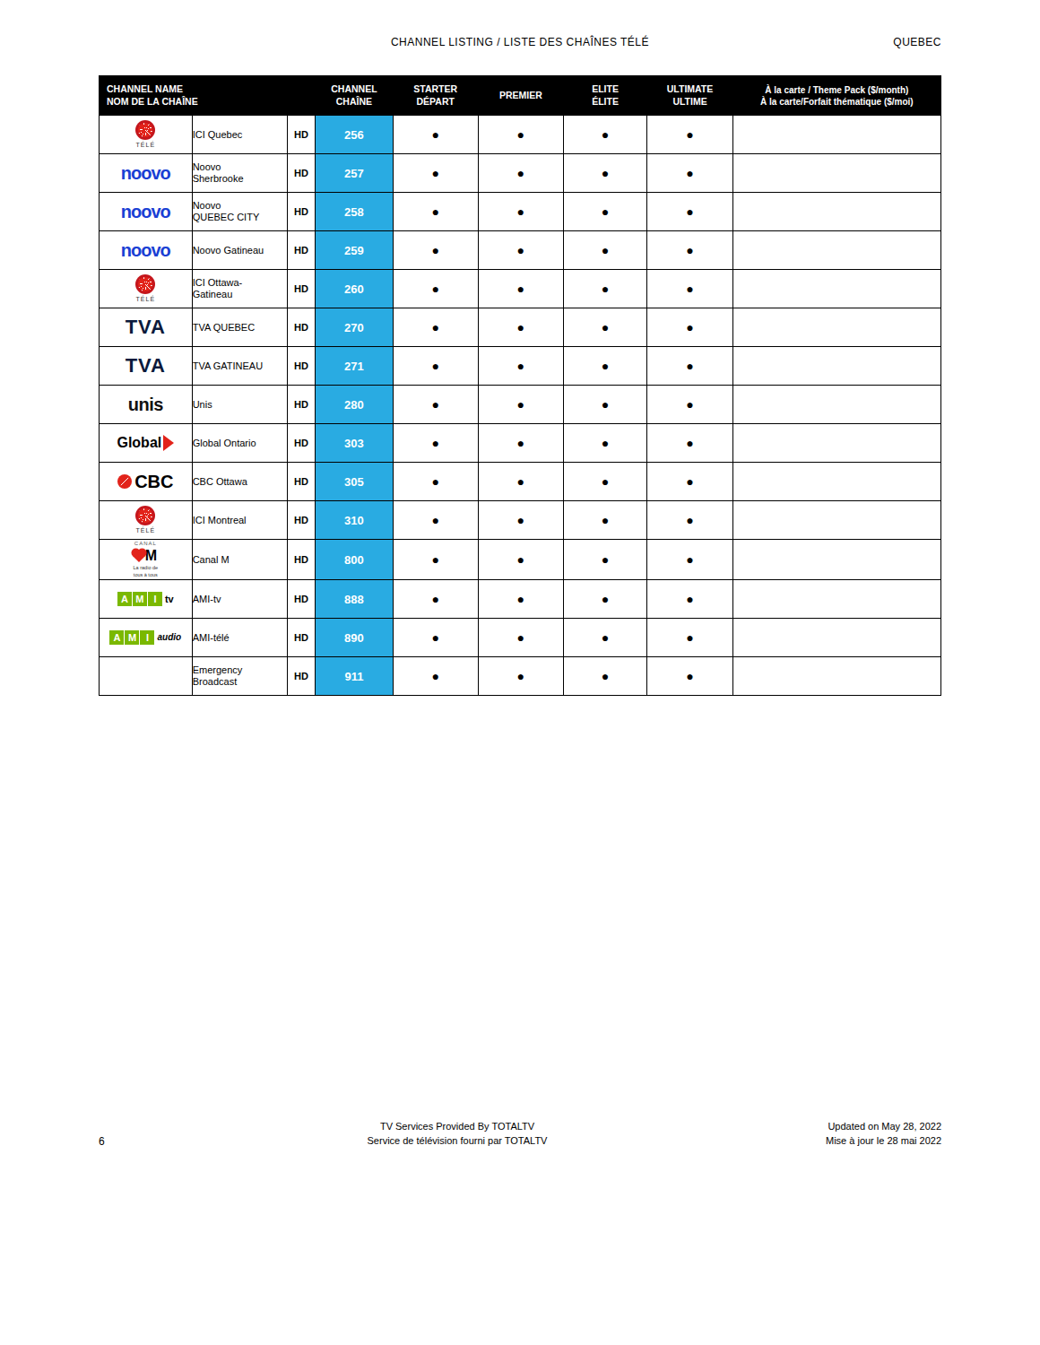CHANNEL LISTING / LISTE DES CHAÎNES TÉLÉ
QUEBEC
| CHANNEL NAME NOM DE LA CHAÎNE | CHANNEL CHAÎNE | STARTER DÉPART | PREMIER | ELITE ÉLITE | ULTIMATE ULTIME | À la carte / Theme Pack ($/month) À la carte/Forfait thématique ($/moi) |
| --- | --- | --- | --- | --- | --- | --- |
| Télé | ICI Quebec | HD | 256 | ● | ● | ● | ● | |
| noovo | Noovo Sherbrooke | HD | 257 | ● | ● | ● | ● | |
| noovo | Noovo QUEBEC CITY | HD | 258 | ● | ● | ● | ● | |
| noovo | Noovo Gatineau | HD | 259 | ● | ● | ● | ● | |
| Télé | ICI Ottawa- Gatineau | HD | 260 | ● | ● | ● | ● | |
| TVA | TVA QUEBEC | HD | 270 | ● | ● | ● | ● | |
| TVA | TVA GATINEAU | HD | 271 | ● | ● | ● | ● | |
| unis | Unis | HD | 280 | ● | ● | ● | ● | |
| Global | Global Ontario | HD | 303 | ● | ● | ● | ● | |
| CBC | CBC Ottawa | HD | 305 | ● | ● | ● | ● | |
| Télé | ICI Montreal | HD | 310 | ● | ● | ● | ● | |
| CANAL M La radio de tous à tous | Canal M | HD | 800 | ● | ● | ● | ● | |
| A M I tv | AMI-tv | HD | 888 | ● | ● | ● | ● | |
| A M I audio | AMI-télé | HD | 890 | ● | ● | ● | ● | |
| | Emergency Broadcast | HD | 911 | ● | ● | ● | ● | |
6
TV Services Provided By TOTALTV
Service de télévision fourni par TOTALTV
Updated on May 28, 2022
Mise à jour le 28 mai 2022